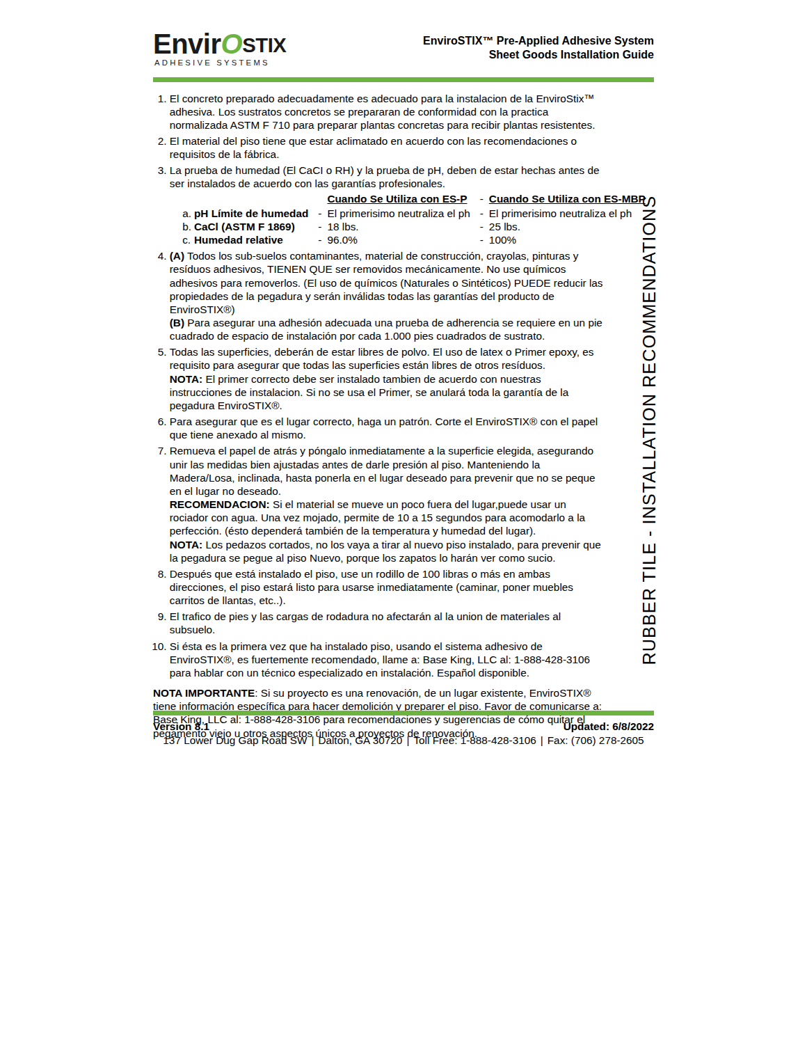Envir OSTIX
ADHESIVE SYSTEMS
EnviroSTIX™ Pre-Applied Adhesive System
Sheet Goods Installation Guide
RUBBER TILE - INSTALLATION RECOMMENDATIONS
El concreto preparado adecuadamente es adecuado para la instalacion de la EnviroStix™ adhesiva. Los sustratos concretos se prepararan de conformidad con la practica normalizada ASTM F 710 para preparar plantas concretas para recibir plantas resistentes.
El material del piso tiene que estar aclimatado en acuerdo con las recomendaciones o requisitos de la fábrica.
La prueba de humedad (El CaCI o RH) y la prueba de pH, deben de estar hechas antes de ser instalados de acuerdo con las garantías profesionales.
| | | | Cuando Se Utiliza con ES-P | - | Cuando Se Utiliza con ES-MBP |
| a. | pH Límite de humedad | - | El primerisimo neutraliza el ph | - | El primerisimo neutraliza el ph |
| b. | CaCl (ASTM F 1869) | - | 18 lbs. | - | 25 lbs. |
| c. | Humedad relative | - | 96.0% | - | 100% |
(A) Todos los sub-suelos contaminantes, material de construcción, crayolas, pinturas y resíduos adhesivos, TIENEN QUE ser removidos mecánicamente. No use químicos adhesivos para removerlos. (El uso de químicos (Naturales o Sintéticos) PUEDE reducir las propiedades de la pegadura y serán inválidas todas las garantías del producto de EnviroSTIX®)
(B) Para asegurar una adhesión adecuada una prueba de adherencia se requiere en un pie cuadrado de espacio de instalación por cada 1.000 pies cuadrados de sustrato.
Todas las superficies, deberán de estar libres de polvo. El uso de latex o Primer epoxy, es requisito para asegurar que todas las superficies están libres de otros resíduos.
NOTA: El primer correcto debe ser instalado tambien de acuerdo con nuestras instrucciones de instalacion. Si no se usa el Primer, se anulará toda la garantía de la pegadura EnviroSTIX®.
Para asegurar que es el lugar correcto, haga un patrón. Corte el EnviroSTIX® con el papel que tiene anexado al mismo.
Remueva el papel de atrás y póngalo inmediatamente a la superficie elegida, asegurando unir las medidas bien ajustadas antes de darle presión al piso. Manteniendo la Madera/Losa, inclinada, hasta ponerla en el lugar deseado para prevenir que no se peque en el lugar no deseado.
RECOMENDACION: Si el material se mueve un poco fuera del lugar,puede usar un rociador con agua. Una vez mojado, permite de 10 a 15 segundos para acomodarlo a la perfección. (ésto dependerá también de la temperatura y humedad del lugar).
NOTA: Los pedazos cortados, no los vaya a tirar al nuevo piso instalado, para prevenir que la pegadura se pegue al piso Nuevo, porque los zapatos lo harán ver como sucio.
Después que está instalado el piso, use un rodillo de 100 libras o más en ambas direcciones, el piso estará listo para usarse inmediatamente (caminar, poner muebles carritos de llantas, etc..).
El trafico de pies y las cargas de rodadura no afectarán al la union de materiales al subsuelo.
Si ésta es la primera vez que ha instalado piso, usando el sistema adhesivo de EnviroSTIX®, es fuertemente recomendado, llame a: Base King, LLC al: 1-888-428-3106 para hablar con un técnico especializado en instalación. Español disponible.
NOTA IMPORTANTE: Si su proyecto es una renovación, de un lugar existente, EnviroSTIX® tiene información específica para hacer demolición y preparer el piso. Favor de comunicarse a: Base King, LLC al: 1-888-428-3106 para recomendaciones y sugerencias de cómo quitar el pegamento viejo u otros aspectos únicos a proyectos de renovación.
Version 8.1 Updated: 6/8/2022
137 Lower Dug Gap Road SW|Dalton, GA 30720|Toll Free: 1-888-428-3106|Fax: (706) 278-2605